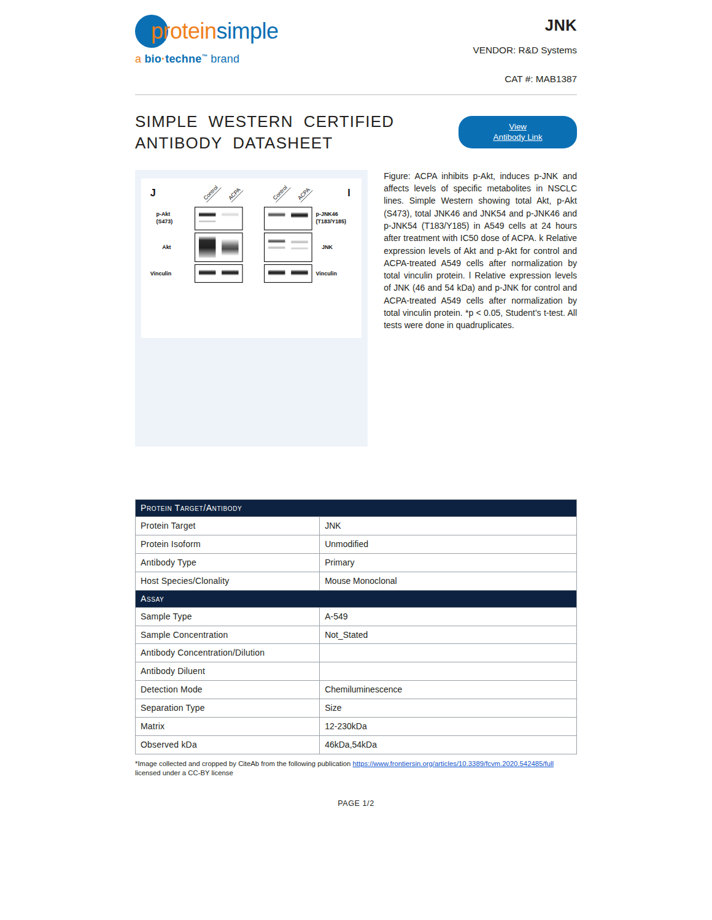protein simple
a bio·techne™ brand
JNK
VENDOR: R&D Systems
CAT #: MAB1387
SIMPLE WESTERN CERTIFIED ANTIBODY DATASHEET
View
Antibody Link
J l Control ACPA Control ACPA p-Akt (S473) Akt Vinculin p-JNK46 (T183/Y185) JNK Vinculin
Figure: ACPA inhibits p-Akt, induces p-JNK and affects levels of specific metabolites in NSCLC lines. Simple Western showing total Akt, p-Akt (S473), total JNK46 and JNK54 and p-JNK46 and p-JNK54 (T183/Y185) in A549 cells at 24 hours after treatment with IC50 dose of ACPA. k Relative expression levels of Akt and p-Akt for control and ACPA-treated A549 cells after normalization by total vinculin protein. l Relative expression levels of JNK (46 and 54 kDa) and p-JNK for control and ACPA-treated A549 cells after normalization by total vinculin protein. *p < 0.05, Student’s t-test. All tests were done in quadruplicates.
| Protein Target/Antibody |
| --- |
| Protein Target | JNK |
| Protein Isoform | Unmodified |
| Antibody Type | Primary |
| Host Species/Clonality | Mouse Monoclonal |
| Assay |
| Sample Type | A-549 |
| Sample Concentration | Not_Stated |
| Antibody Concentration/Dilution | |
| Antibody Diluent | |
| Detection Mode | Chemiluminescence |
| Separation Type | Size |
| Matrix | 12-230kDa |
| Observed kDa | 46kDa,54kDa |
*Image collected and cropped by CiteAb from the following publication https://www.frontiersin.org/articles/10.3389/fcvm.2020.542485/full licensed under a CC-BY license
PAGE 1/2